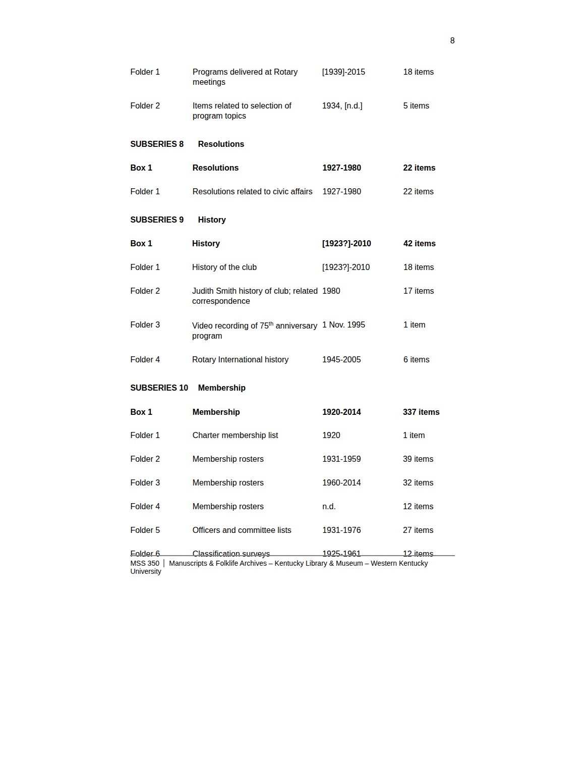8
| Folder 1 | Programs delivered at Rotary meetings | [1939]-2015 | 18 items |
| Folder 2 | Items related to selection of program topics | 1934, [n.d.] | 5 items |
SUBSERIES 8 Resolutions
| Box 1 | Resolutions | 1927-1980 | 22 items |
| Folder 1 | Resolutions related to civic affairs | 1927-1980 | 22 items |
SUBSERIES 9 History
| Box 1 | History | [1923?]-2010 | 42 items |
| Folder 1 | History of the club | [1923?]-2010 | 18 items |
| Folder 2 | Judith Smith history of club; related correspondence | 1980 | 17 items |
| Folder 3 | Video recording of 75 th anniversary program | 1 Nov. 1995 | 1 item |
| Folder 4 | Rotary International history | 1945-2005 | 6 items |
SUBSERIES 10 Membership
| Box 1 | Membership | 1920-2014 | 337 items |
| Folder 1 | Charter membership list | 1920 | 1 item |
| Folder 2 | Membership rosters | 1931-1959 | 39 items |
| Folder 3 | Membership rosters | 1960-2014 | 32 items |
| Folder 4 | Membership rosters | n.d. | 12 items |
| Folder 5 | Officers and committee lists | 1931-1976 | 27 items |
| Folder 6 | Classification surveys | 1925-1961 | 12 items |
MSS 350 Manuscripts & Folklife Archives – Kentucky Library & Museum – Western Kentucky University